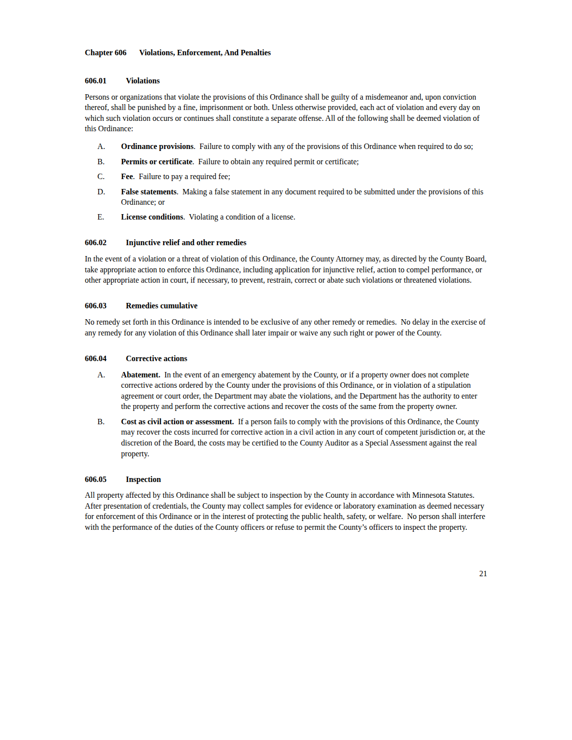Chapter 606 Violations, Enforcement, And Penalties
606.01 Violations
Persons or organizations that violate the provisions of this Ordinance shall be guilty of a misdemeanor and, upon conviction thereof, shall be punished by a fine, imprisonment or both. Unless otherwise provided, each act of violation and every day on which such violation occurs or continues shall constitute a separate offense. All of the following shall be deemed violation of this Ordinance:
A. Ordinance provisions. Failure to comply with any of the provisions of this Ordinance when required to do so;
B. Permits or certificate. Failure to obtain any required permit or certificate;
C. Fee. Failure to pay a required fee;
D. False statements. Making a false statement in any document required to be submitted under the provisions of this Ordinance; or
E. License conditions. Violating a condition of a license.
606.02 Injunctive relief and other remedies
In the event of a violation or a threat of violation of this Ordinance, the County Attorney may, as directed by the County Board, take appropriate action to enforce this Ordinance, including application for injunctive relief, action to compel performance, or other appropriate action in court, if necessary, to prevent, restrain, correct or abate such violations or threatened violations.
606.03 Remedies cumulative
No remedy set forth in this Ordinance is intended to be exclusive of any other remedy or remedies. No delay in the exercise of any remedy for any violation of this Ordinance shall later impair or waive any such right or power of the County.
606.04 Corrective actions
A. Abatement. In the event of an emergency abatement by the County, or if a property owner does not complete corrective actions ordered by the County under the provisions of this Ordinance, or in violation of a stipulation agreement or court order, the Department may abate the violations, and the Department has the authority to enter the property and perform the corrective actions and recover the costs of the same from the property owner.
B. Cost as civil action or assessment. If a person fails to comply with the provisions of this Ordinance, the County may recover the costs incurred for corrective action in a civil action in any court of competent jurisdiction or, at the discretion of the Board, the costs may be certified to the County Auditor as a Special Assessment against the real property.
606.05 Inspection
All property affected by this Ordinance shall be subject to inspection by the County in accordance with Minnesota Statutes. After presentation of credentials, the County may collect samples for evidence or laboratory examination as deemed necessary for enforcement of this Ordinance or in the interest of protecting the public health, safety, or welfare. No person shall interfere with the performance of the duties of the County officers or refuse to permit the County’s officers to inspect the property.
21